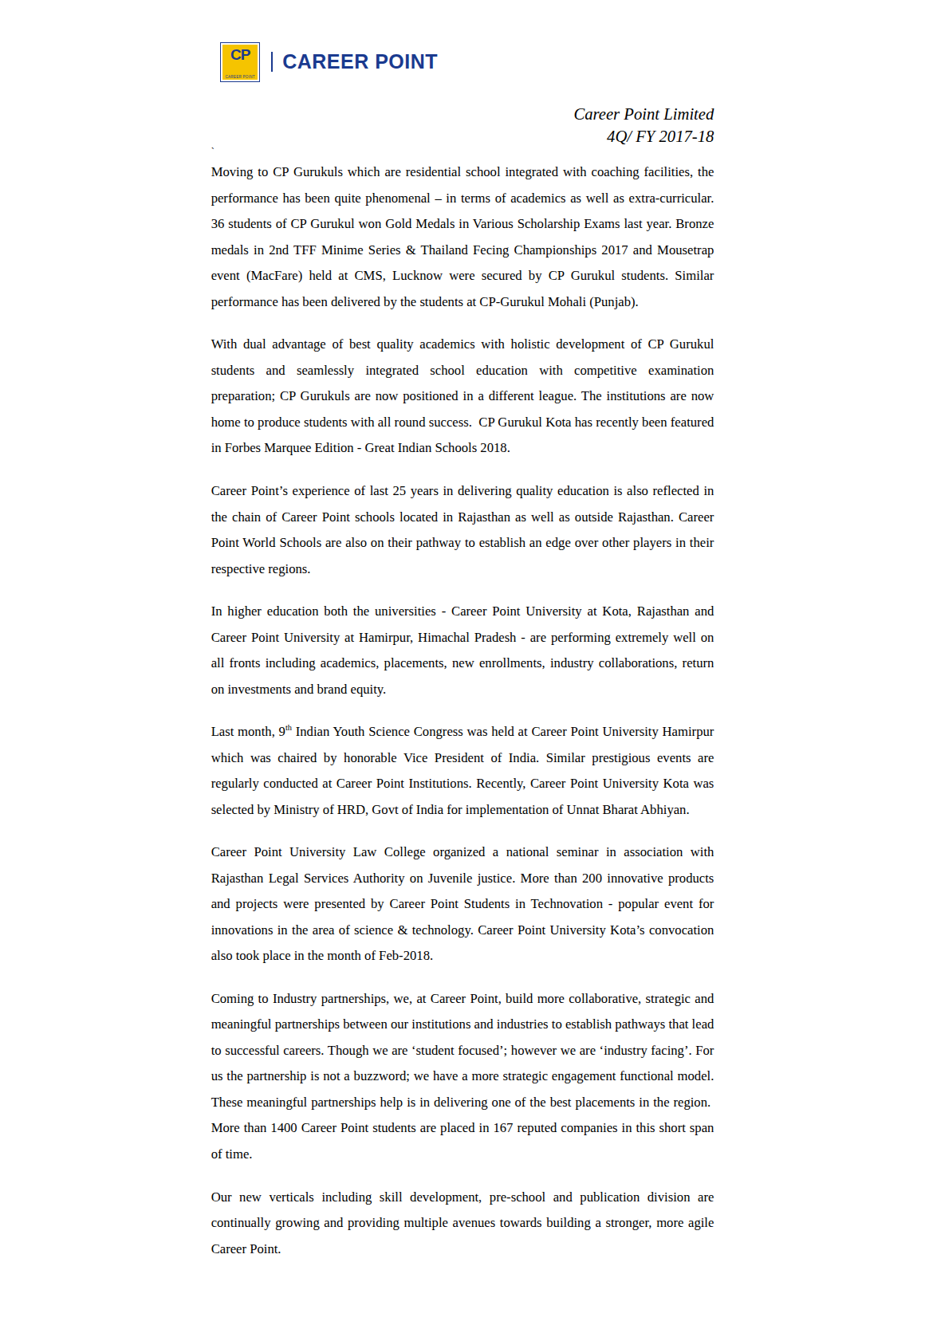CP CAREER POINT CAREER POINT
Career Point Limited
4Q/ FY 2017-18
`
Moving to CP Gurukuls which are residential school integrated with coaching facilities, the performance has been quite phenomenal – in terms of academics as well as extra-curricular. 36 students of CP Gurukul won Gold Medals in Various Scholarship Exams last year. Bronze medals in 2nd TFF Minime Series & Thailand Fecing Championships 2017 and Mousetrap event (MacFare) held at CMS, Lucknow were secured by CP Gurukul students. Similar performance has been delivered by the students at CP-Gurukul Mohali (Punjab).
With dual advantage of best quality academics with holistic development of CP Gurukul students and seamlessly integrated school education with competitive examination preparation; CP Gurukuls are now positioned in a different league. The institutions are now home to produce students with all round success. CP Gurukul Kota has recently been featured in Forbes Marquee Edition - Great Indian Schools 2018.
Career Point’s experience of last 25 years in delivering quality education is also reflected in the chain of Career Point schools located in Rajasthan as well as outside Rajasthan. Career Point World Schools are also on their pathway to establish an edge over other players in their respective regions.
In higher education both the universities - Career Point University at Kota, Rajasthan and Career Point University at Hamirpur, Himachal Pradesh - are performing extremely well on all fronts including academics, placements, new enrollments, industry collaborations, return on investments and brand equity.
Last month, 9th Indian Youth Science Congress was held at Career Point University Hamirpur which was chaired by honorable Vice President of India. Similar prestigious events are regularly conducted at Career Point Institutions. Recently, Career Point University Kota was selected by Ministry of HRD, Govt of India for implementation of Unnat Bharat Abhiyan.
Career Point University Law College organized a national seminar in association with Rajasthan Legal Services Authority on Juvenile justice. More than 200 innovative products and projects were presented by Career Point Students in Technovation - popular event for innovations in the area of science & technology. Career Point University Kota’s convocation also took place in the month of Feb-2018.
Coming to Industry partnerships, we, at Career Point, build more collaborative, strategic and meaningful partnerships between our institutions and industries to establish pathways that lead to successful careers. Though we are ‘student focused’; however we are ‘industry facing’. For us the partnership is not a buzzword; we have a more strategic engagement functional model. These meaningful partnerships help is in delivering one of the best placements in the region. More than 1400 Career Point students are placed in 167 reputed companies in this short span of time.
Our new verticals including skill development, pre-school and publication division are continually growing and providing multiple avenues towards building a stronger, more agile Career Point.